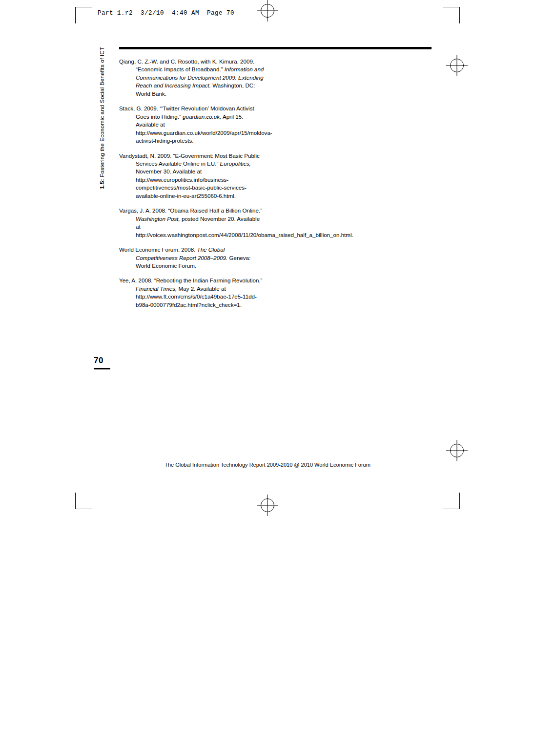Part 1.r2 3/2/10 4:40 AM Page 70
1.5: Fostering the Economic and Social Benefits of ICT
Qiang, C. Z.-W. and C. Rosotto, with K. Kimura. 2009. “Economic Impacts of Broadband.” Information and Communications for Development 2009: Extending Reach and Increasing Impact. Washington, DC: World Bank.
Stack, G. 2009. “‘Twitter Revolution’ Moldovan Activist Goes into Hiding.” guardian.co.uk, April 15. Available at http://www.guardian.co.uk/world/2009/apr/15/moldova-activist-hiding-protests.
Vandystadt, N. 2009. “E-Government: Most Basic Public Services Available Online in EU.” Europolitics, November 30. Available at http://www.europolitics.info/business-competitiveness/most-basic-public-services-available-online-in-eu-art255060-6.html.
Vargas, J. A. 2008. “Obama Raised Half a Billion Online.” Washington Post, posted November 20. Available at http://voices.washingtonpost.com/44/2008/11/20/obama_raised_half_a_billion_on.html.
World Economic Forum. 2008. The Global Competitiveness Report 2008–2009. Geneva: World Economic Forum.
Yee, A. 2008. “Rebooting the Indian Farming Revolution.” Financial Times, May 2. Available at http://www.ft.com/cms/s/0/c1a49bae-17e5-11dd-b98a-0000779fd2ac.html?nclick_check=1.
70
The Global Information Technology Report 2009-2010 @ 2010 World Economic Forum